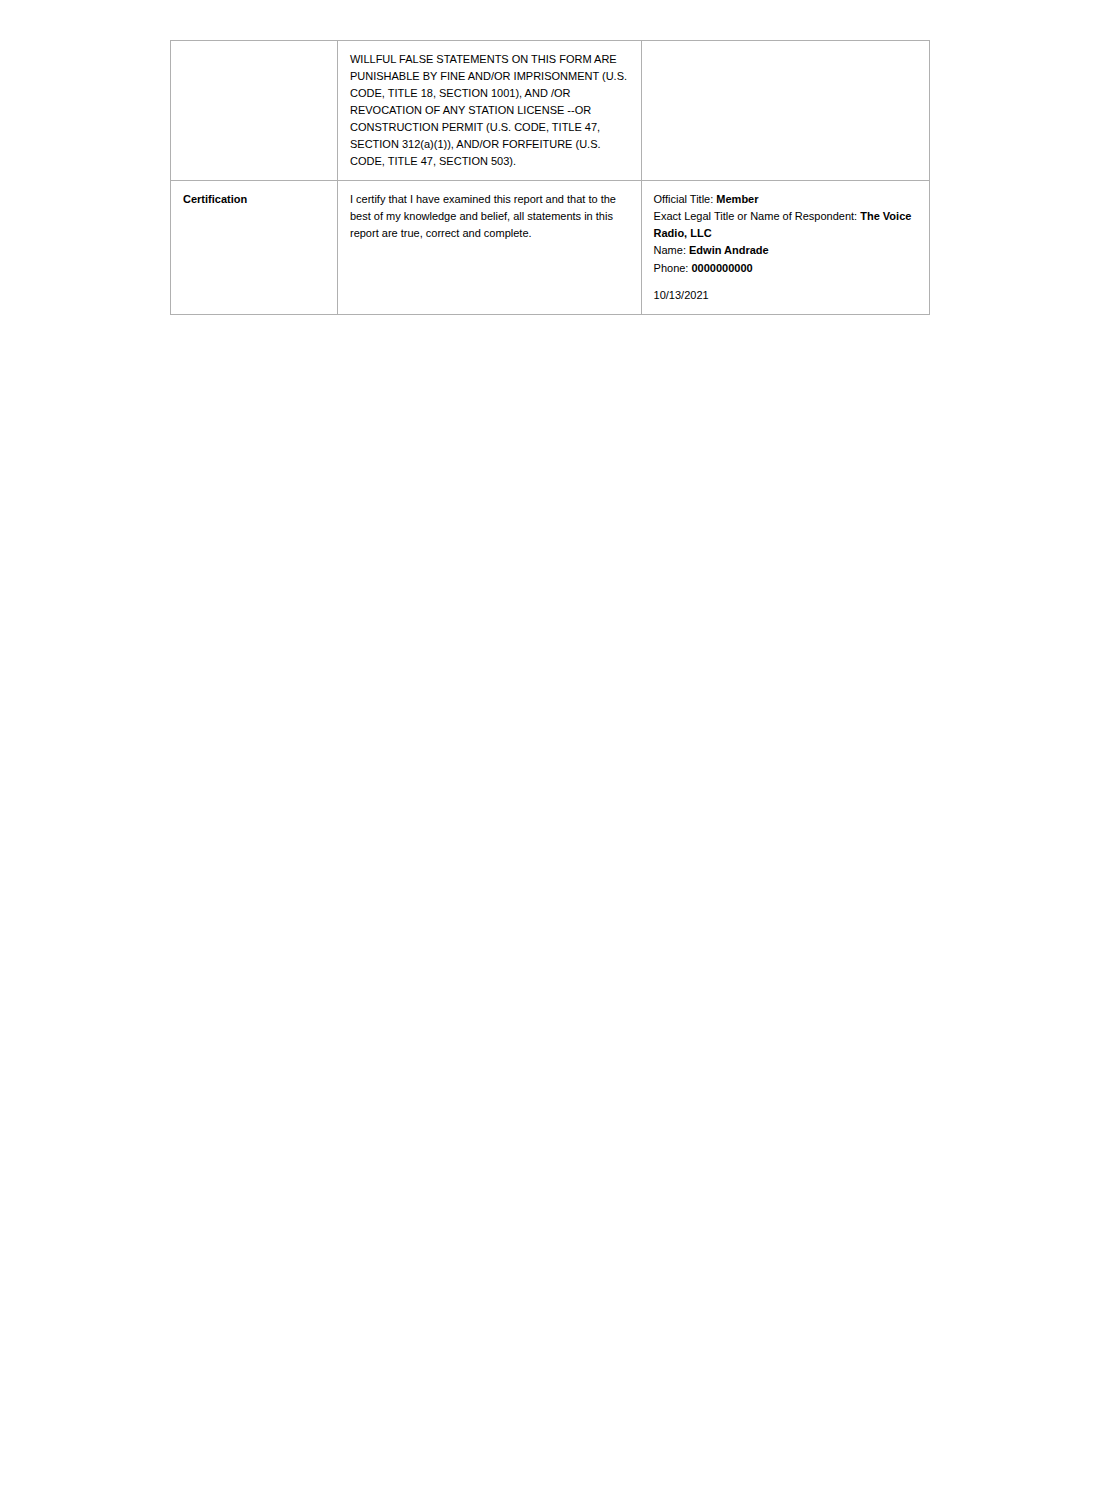| | WILLFUL FALSE STATEMENTS ON THIS FORM ARE PUNISHABLE BY FINE AND/OR IMPRISONMENT (U.S. CODE, TITLE 18, SECTION 1001), AND /OR REVOCATION OF ANY STATION LICENSE --OR CONSTRUCTION PERMIT (U.S. CODE, TITLE 47, SECTION 312(a)(1)), AND/OR FORFEITURE (U.S. CODE, TITLE 47, SECTION 503). | |
| Certification | I certify that I have examined this report and that to the best of my knowledge and belief, all statements in this report are true, correct and complete. | Official Title: Member Exact Legal Title or Name of Respondent: The Voice Radio, LLC Name: Edwin Andrade Phone: 0000000000 10/13/2021 |